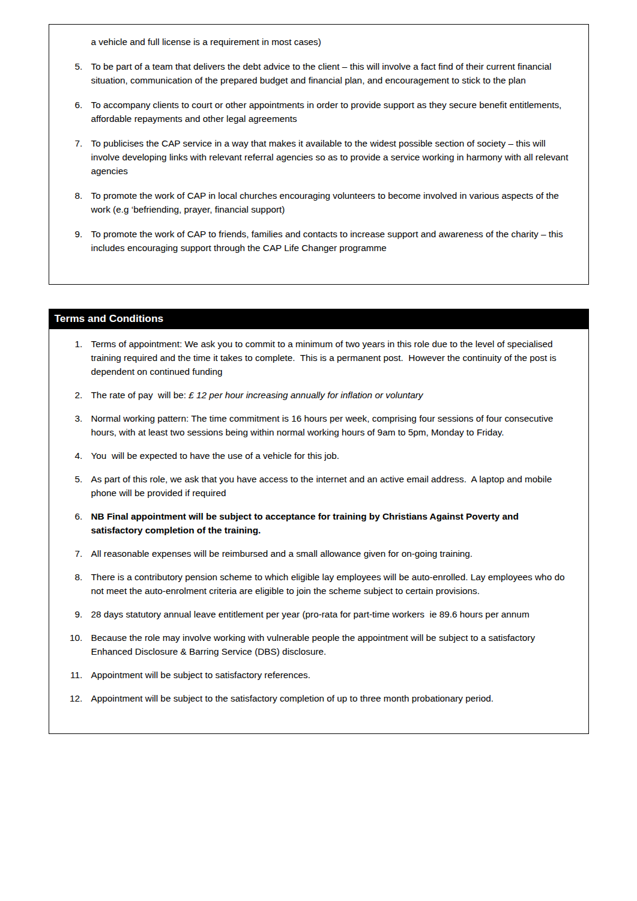a vehicle and full license is a requirement in most cases)
To be part of a team that delivers the debt advice to the client – this will involve a fact find of their current financial situation, communication of the prepared budget and financial plan, and encouragement to stick to the plan
To accompany clients to court or other appointments in order to provide support as they secure benefit entitlements, affordable repayments and other legal agreements
To publicises the CAP service in a way that makes it available to the widest possible section of society – this will involve developing links with relevant referral agencies so as to provide a service working in harmony with all relevant agencies
To promote the work of CAP in local churches encouraging volunteers to become involved in various aspects of the work (e.g ‘befriending, prayer, financial support)
To promote the work of CAP to friends, families and contacts to increase support and awareness of the charity – this includes encouraging support through the CAP Life Changer programme
Terms and Conditions
Terms of appointment: We ask you to commit to a minimum of two years in this role due to the level of specialised training required and the time it takes to complete. This is a permanent post. However the continuity of the post is dependent on continued funding
The rate of pay will be: £ 12 per hour increasing annually for inflation or voluntary
Normal working pattern: The time commitment is 16 hours per week, comprising four sessions of four consecutive hours, with at least two sessions being within normal working hours of 9am to 5pm, Monday to Friday.
You will be expected to have the use of a vehicle for this job.
As part of this role, we ask that you have access to the internet and an active email address. A laptop and mobile phone will be provided if required
NB Final appointment will be subject to acceptance for training by Christians Against Poverty and satisfactory completion of the training.
All reasonable expenses will be reimbursed and a small allowance given for on-going training.
There is a contributory pension scheme to which eligible lay employees will be auto-enrolled. Lay employees who do not meet the auto-enrolment criteria are eligible to join the scheme subject to certain provisions.
28 days statutory annual leave entitlement per year (pro-rata for part-time workers ie 89.6 hours per annum
Because the role may involve working with vulnerable people the appointment will be subject to a satisfactory Enhanced Disclosure & Barring Service (DBS) disclosure.
Appointment will be subject to satisfactory references.
Appointment will be subject to the satisfactory completion of up to three month probationary period.